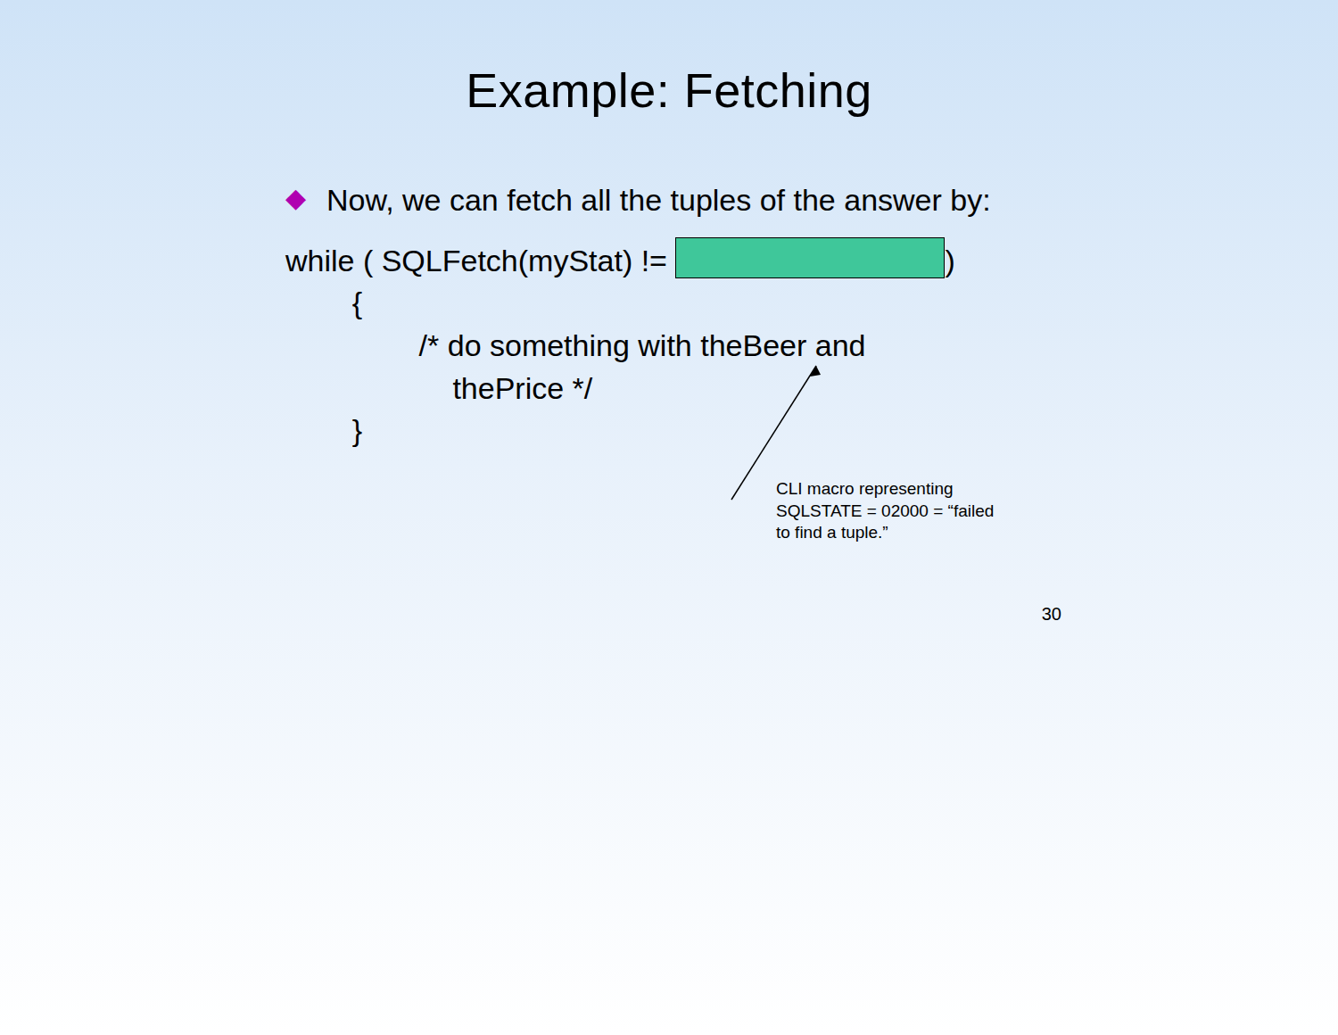Example: Fetching
Now, we can fetch all the tuples of the answer by:
while ( SQLFetch(myStat) != )
{
/* do something with theBeer and
thePrice */
}
CLI macro representing
SQLSTATE = 02000 = “failed
to find a tuple.”
30